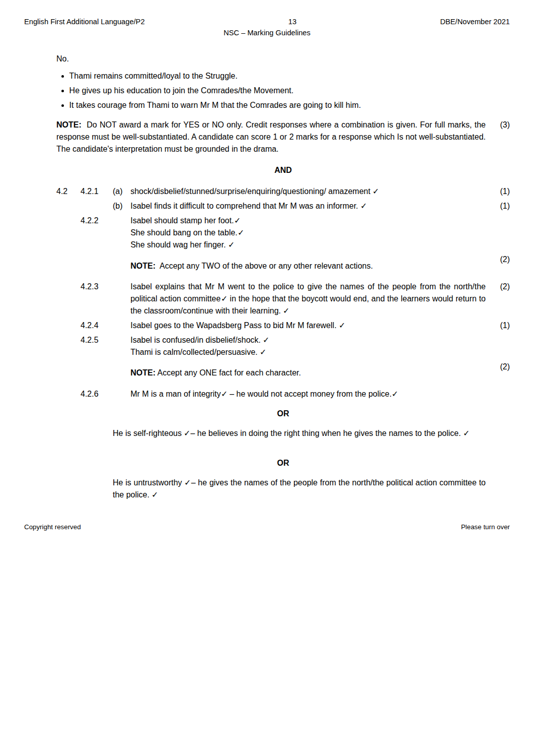English First Additional Language/P2 13 DBE/November 2021
NSC – Marking Guidelines
No.
Thami remains committed/loyal to the Struggle.
He gives up his education to join the Comrades/the Movement.
It takes courage from Thami to warn Mr M that the Comrades are going to kill him.
| NOTE: Do NOT award a mark for YES or NO only. Credit responses where a combination is given. For full marks, the response must be well-substantiated. A candidate can score 1 or 2 marks for a response which Is not well-substantiated. The candidate's interpretation must be grounded in the drama. | (3) |
AND
| 4.2 | 4.2.1 | (a) | shock/disbelief/stunned/surprise/enquiring/questioning/ amazement ✓ | (1) |
| | | (b) | Isabel finds it difficult to comprehend that Mr M was an informer. ✓ | (1) |
| | 4.2.2 | | Isabel should stamp her foot. ✓ She should bang on the table. ✓ She should wag her finger. ✓ | |
| | | | NOTE: Accept any TWO of the above or any other relevant actions. | (2) |
| | 4.2.3 | | Isabel explains that Mr M went to the police to give the names of the people from the north/the political action committee ✓ in the hope that the boycott would end, and the learners would return to the classroom/continue with their learning. ✓ | (2) |
| | 4.2.4 | | Isabel goes to the Wapadsberg Pass to bid Mr M farewell. ✓ | (1) |
| | 4.2.5 | | Isabel is confused/in disbelief/shock. ✓ Thami is calm/collected/persuasive. ✓ | |
| | | | NOTE: Accept any ONE fact for each character. | (2) |
| | 4.2.6 | | Mr M is a man of integrity ✓ – he would not accept money from the police. ✓ | |
OR
| | | He is self-righteous ✓ – he believes in doing the right thing when he gives the names to the police. ✓ | |
OR
| | | He is untrustworthy ✓ – he gives the names of the people from the north/the political action committee to the police. ✓ | |
Copyright reserved Please turn over